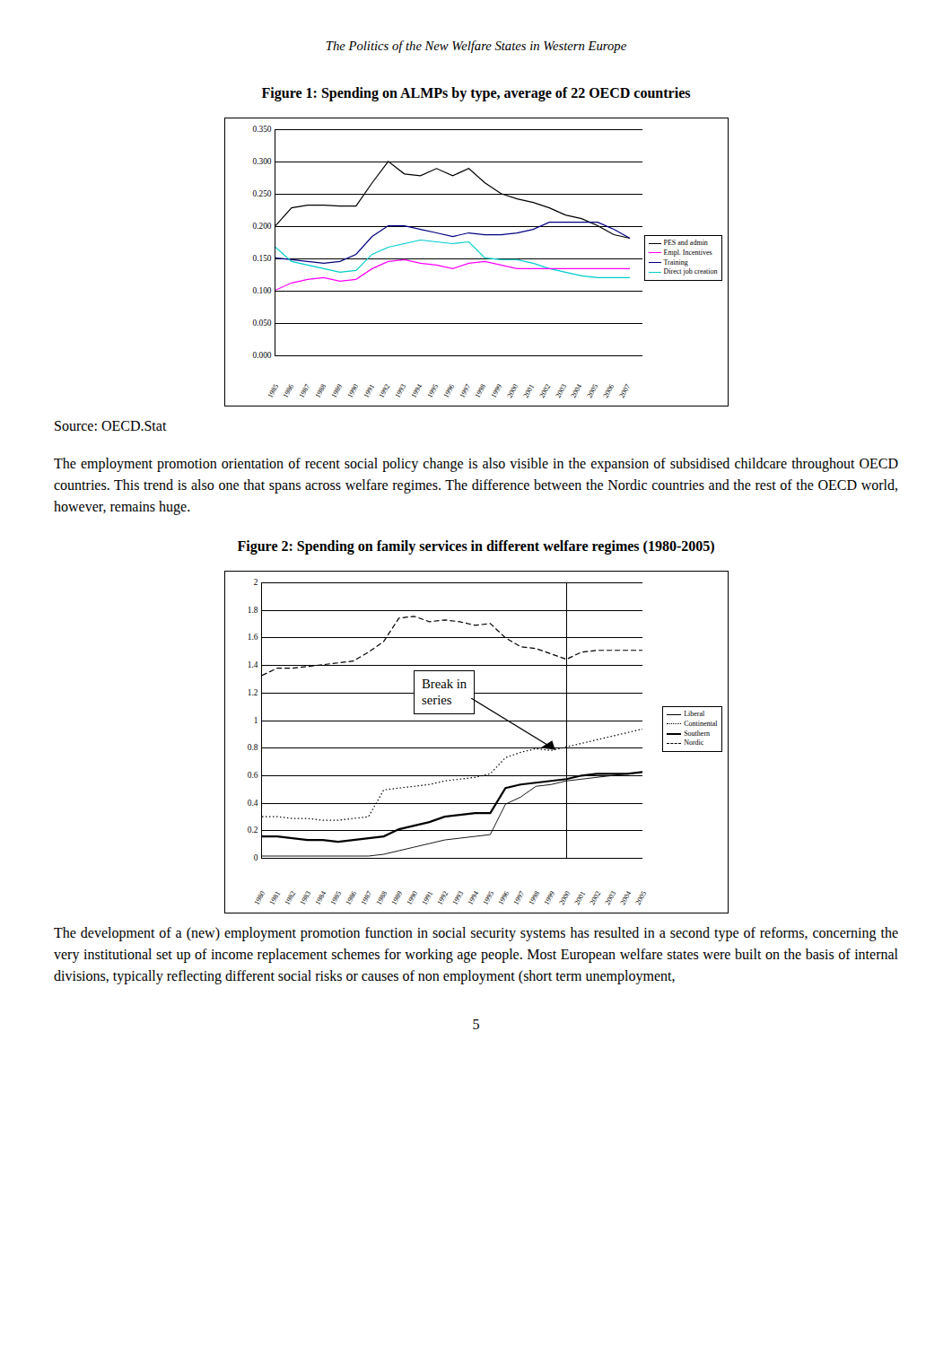The Politics of the New Welfare States in Western Europe
Figure 1: Spending on ALMPs by type, average of 22 OECD countries
0.350
0.300
0.250
0.200
0.150
0.100
0.050
0.000
1985 1986 1987 1988 1989 1990 1991 1992 1993 1994 1995 1996 1997 1998 1999 2000 2001 2002 2003 2004 2005 2006 2007
PES and admin
Empl. Incentives
Training
Direct job creation
Source: OECD.Stat
The employment promotion orientation of recent social policy change is also visible in the expansion of subsidised childcare throughout OECD countries. This trend is also one that spans across welfare regimes. The difference between the Nordic countries and the rest of the OECD world, however, remains huge.
Figure 2: Spending on family services in different welfare regimes (1980-2005)
2
1.8
1.6
1.4
1.2
1
0.8
0.6
0.4
0.2
0
Break in
series
1980 1981 1982 1983 1984 1985 1986 1987 1988 1989 1990 1991 1992 1993 1994 1995 1996 1997 1998 1999 2000 2001 2002 2003 2004 2005
Liberal
Continental
Southern
Nordic
The development of a (new) employment promotion function in social security systems has resulted in a second type of reforms, concerning the very institutional set up of income replacement schemes for working age people. Most European welfare states were built on the basis of internal divisions, typically reflecting different social risks or causes of non employment (short term unemployment,
5